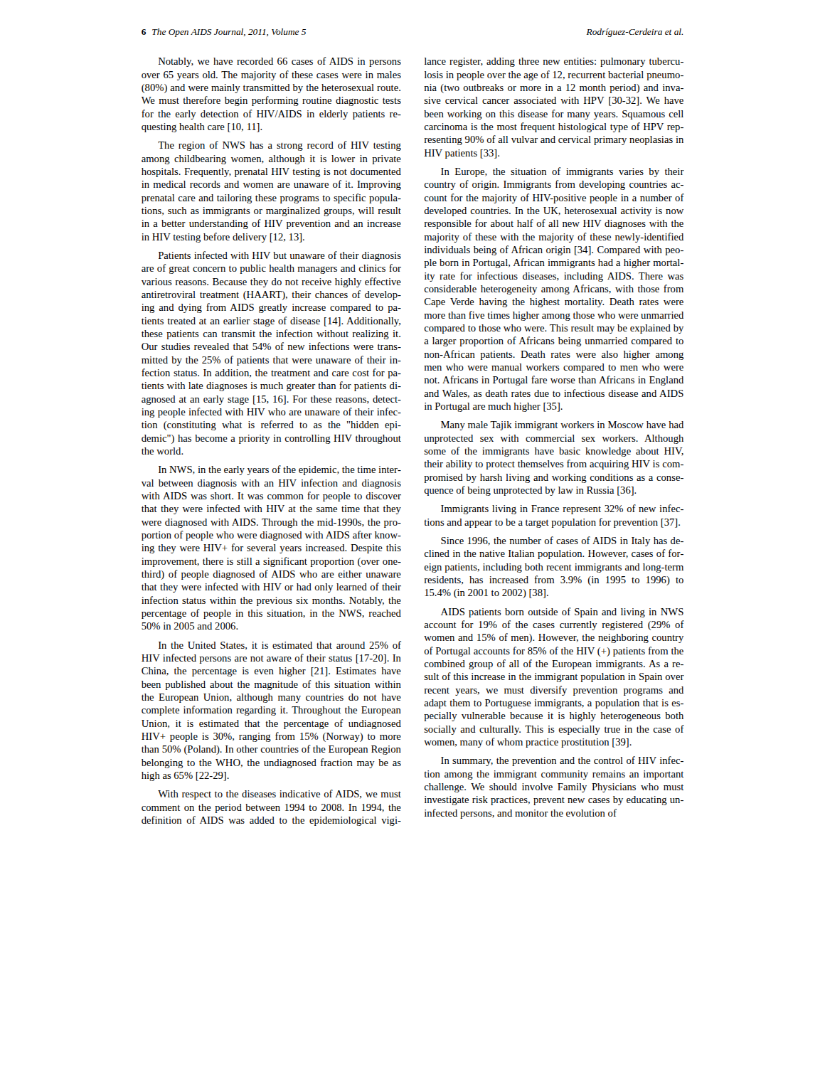6 The Open AIDS Journal, 2011, Volume 5
Rodríguez-Cerdeira et al.
Notably, we have recorded 66 cases of AIDS in persons over 65 years old. The majority of these cases were in males (80%) and were mainly transmitted by the heterosexual route. We must therefore begin performing routine diagnostic tests for the early detection of HIV/AIDS in elderly patients requesting health care [10, 11].
The region of NWS has a strong record of HIV testing among childbearing women, although it is lower in private hospitals. Frequently, prenatal HIV testing is not documented in medical records and women are unaware of it. Improving prenatal care and tailoring these programs to specific populations, such as immigrants or marginalized groups, will result in a better understanding of HIV prevention and an increase in HIV testing before delivery [12, 13].
Patients infected with HIV but unaware of their diagnosis are of great concern to public health managers and clinics for various reasons. Because they do not receive highly effective antiretroviral treatment (HAART), their chances of developing and dying from AIDS greatly increase compared to patients treated at an earlier stage of disease [14]. Additionally, these patients can transmit the infection without realizing it. Our studies revealed that 54% of new infections were transmitted by the 25% of patients that were unaware of their infection status. In addition, the treatment and care cost for patients with late diagnoses is much greater than for patients diagnosed at an early stage [15, 16]. For these reasons, detecting people infected with HIV who are unaware of their infection (constituting what is referred to as the "hidden epidemic") has become a priority in controlling HIV throughout the world.
In NWS, in the early years of the epidemic, the time interval between diagnosis with an HIV infection and diagnosis with AIDS was short. It was common for people to discover that they were infected with HIV at the same time that they were diagnosed with AIDS. Through the mid-1990s, the proportion of people who were diagnosed with AIDS after knowing they were HIV+ for several years increased. Despite this improvement, there is still a significant proportion (over one-third) of people diagnosed of AIDS who are either unaware that they were infected with HIV or had only learned of their infection status within the previous six months. Notably, the percentage of people in this situation, in the NWS, reached 50% in 2005 and 2006.
In the United States, it is estimated that around 25% of HIV infected persons are not aware of their status [17-20]. In China, the percentage is even higher [21]. Estimates have been published about the magnitude of this situation within the European Union, although many countries do not have complete information regarding it. Throughout the European Union, it is estimated that the percentage of undiagnosed HIV+ people is 30%, ranging from 15% (Norway) to more than 50% (Poland). In other countries of the European Region belonging to the WHO, the undiagnosed fraction may be as high as 65% [22-29].
With respect to the diseases indicative of AIDS, we must comment on the period between 1994 to 2008. In 1994, the definition of AIDS was added to the epidemiological vigilance register, adding three new entities: pulmonary tuberculosis in people over the age of 12, recurrent bacterial pneumonia (two outbreaks or more in a 12 month period) and invasive cervical cancer associated with HPV [30-32]. We have been working on this disease for many years. Squamous cell carcinoma is the most frequent histological type of HPV representing 90% of all vulvar and cervical primary neoplasias in HIV patients [33].
In Europe, the situation of immigrants varies by their country of origin. Immigrants from developing countries account for the majority of HIV-positive people in a number of developed countries. In the UK, heterosexual activity is now responsible for about half of all new HIV diagnoses with the majority of these with the majority of these newly-identified individuals being of African origin [34]. Compared with people born in Portugal, African immigrants had a higher mortality rate for infectious diseases, including AIDS. There was considerable heterogeneity among Africans, with those from Cape Verde having the highest mortality. Death rates were more than five times higher among those who were unmarried compared to those who were. This result may be explained by a larger proportion of Africans being unmarried compared to non-African patients. Death rates were also higher among men who were manual workers compared to men who were not. Africans in Portugal fare worse than Africans in England and Wales, as death rates due to infectious disease and AIDS in Portugal are much higher [35].
Many male Tajik immigrant workers in Moscow have had unprotected sex with commercial sex workers. Although some of the immigrants have basic knowledge about HIV, their ability to protect themselves from acquiring HIV is compromised by harsh living and working conditions as a consequence of being unprotected by law in Russia [36].
Immigrants living in France represent 32% of new infections and appear to be a target population for prevention [37].
Since 1996, the number of cases of AIDS in Italy has declined in the native Italian population. However, cases of foreign patients, including both recent immigrants and long-term residents, has increased from 3.9% (in 1995 to 1996) to 15.4% (in 2001 to 2002) [38].
AIDS patients born outside of Spain and living in NWS account for 19% of the cases currently registered (29% of women and 15% of men). However, the neighboring country of Portugal accounts for 85% of the HIV (+) patients from the combined group of all of the European immigrants. As a result of this increase in the immigrant population in Spain over recent years, we must diversify prevention programs and adapt them to Portuguese immigrants, a population that is especially vulnerable because it is highly heterogeneous both socially and culturally. This is especially true in the case of women, many of whom practice prostitution [39].
In summary, the prevention and the control of HIV infection among the immigrant community remains an important challenge. We should involve Family Physicians who must investigate risk practices, prevent new cases by educating uninfected persons, and monitor the evolution of